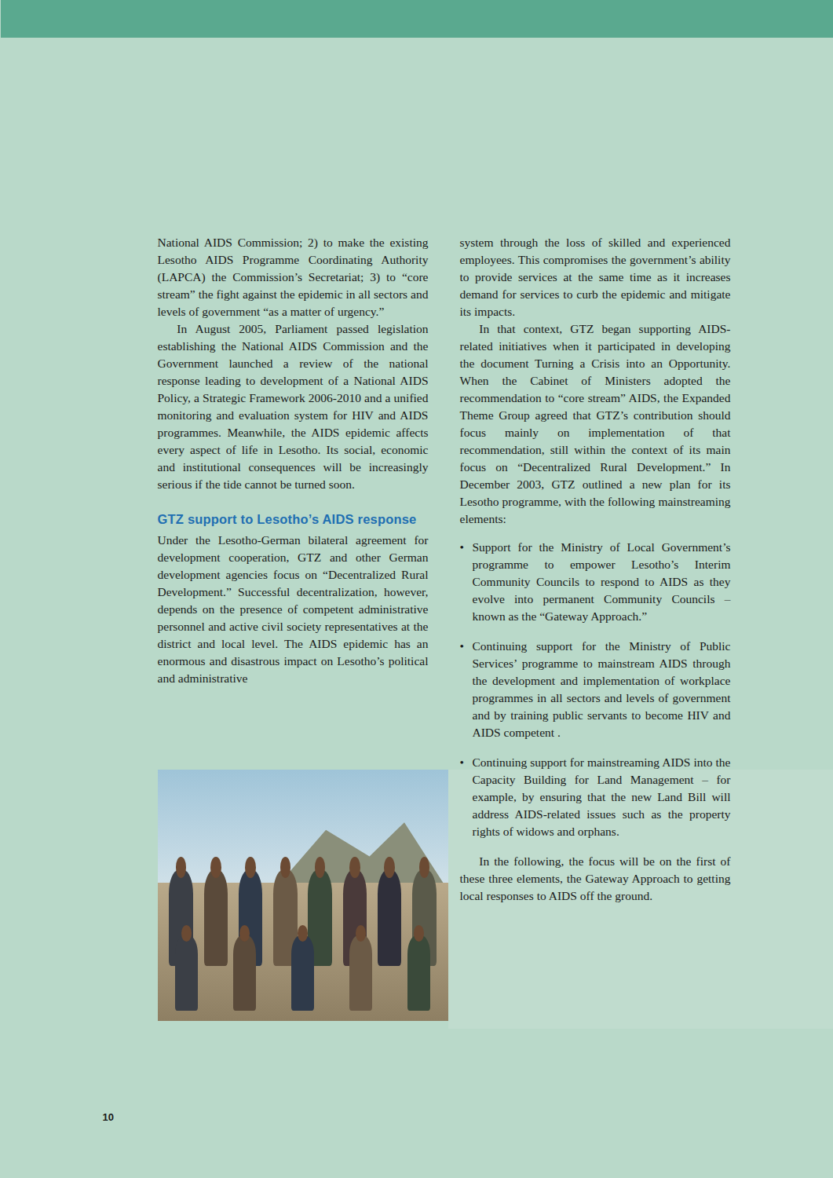National AIDS Commission; 2) to make the existing Lesotho AIDS Programme Coordinating Authority (LAPCA) the Commission’s Secretariat; 3) to “core stream” the fight against the epidemic in all sectors and levels of government “as a matter of urgency.”
In August 2005, Parliament passed legislation establishing the National AIDS Commission and the Government launched a review of the national response leading to development of a National AIDS Policy, a Strategic Framework 2006-2010 and a unified monitoring and evaluation system for HIV and AIDS programmes. Meanwhile, the AIDS epidemic affects every aspect of life in Lesotho. Its social, economic and institutional consequences will be increasingly serious if the tide cannot be turned soon.
GTZ support to Lesotho’s AIDS response
Under the Lesotho-German bilateral agreement for development cooperation, GTZ and other German development agencies focus on “Decentralized Rural Development.” Successful decentralization, however, depends on the presence of competent administrative personnel and active civil society representatives at the district and local level. The AIDS epidemic has an enormous and disastrous impact on Lesotho’s political and administrative
system through the loss of skilled and experienced employees. This compromises the government’s ability to provide services at the same time as it increases demand for services to curb the epidemic and mitigate its impacts.
In that context, GTZ began supporting AIDS-related initiatives when it participated in developing the document Turning a Crisis into an Opportunity. When the Cabinet of Ministers adopted the recommendation to “core stream” AIDS, the Expanded Theme Group agreed that GTZ’s contribution should focus mainly on implementation of that recommendation, still within the context of its main focus on “Decentralized Rural Development.” In December 2003, GTZ outlined a new plan for its Lesotho programme, with the following mainstreaming elements:
Support for the Ministry of Local Government’s programme to empower Lesotho’s Interim Community Councils to respond to AIDS as they evolve into permanent Community Councils – known as the “Gateway Approach.”
Continuing support for the Ministry of Public Services’ programme to mainstream AIDS through the development and implementation of workplace programmes in all sectors and levels of government and by training public servants to become HIV and AIDS competent .
Continuing support for mainstreaming AIDS into the Capacity Building for Land Management – for example, by ensuring that the new Land Bill will address AIDS-related issues such as the property rights of widows and orphans.
In the following, the focus will be on the first of these three elements, the Gateway Approach to getting local responses to AIDS off the ground.
10